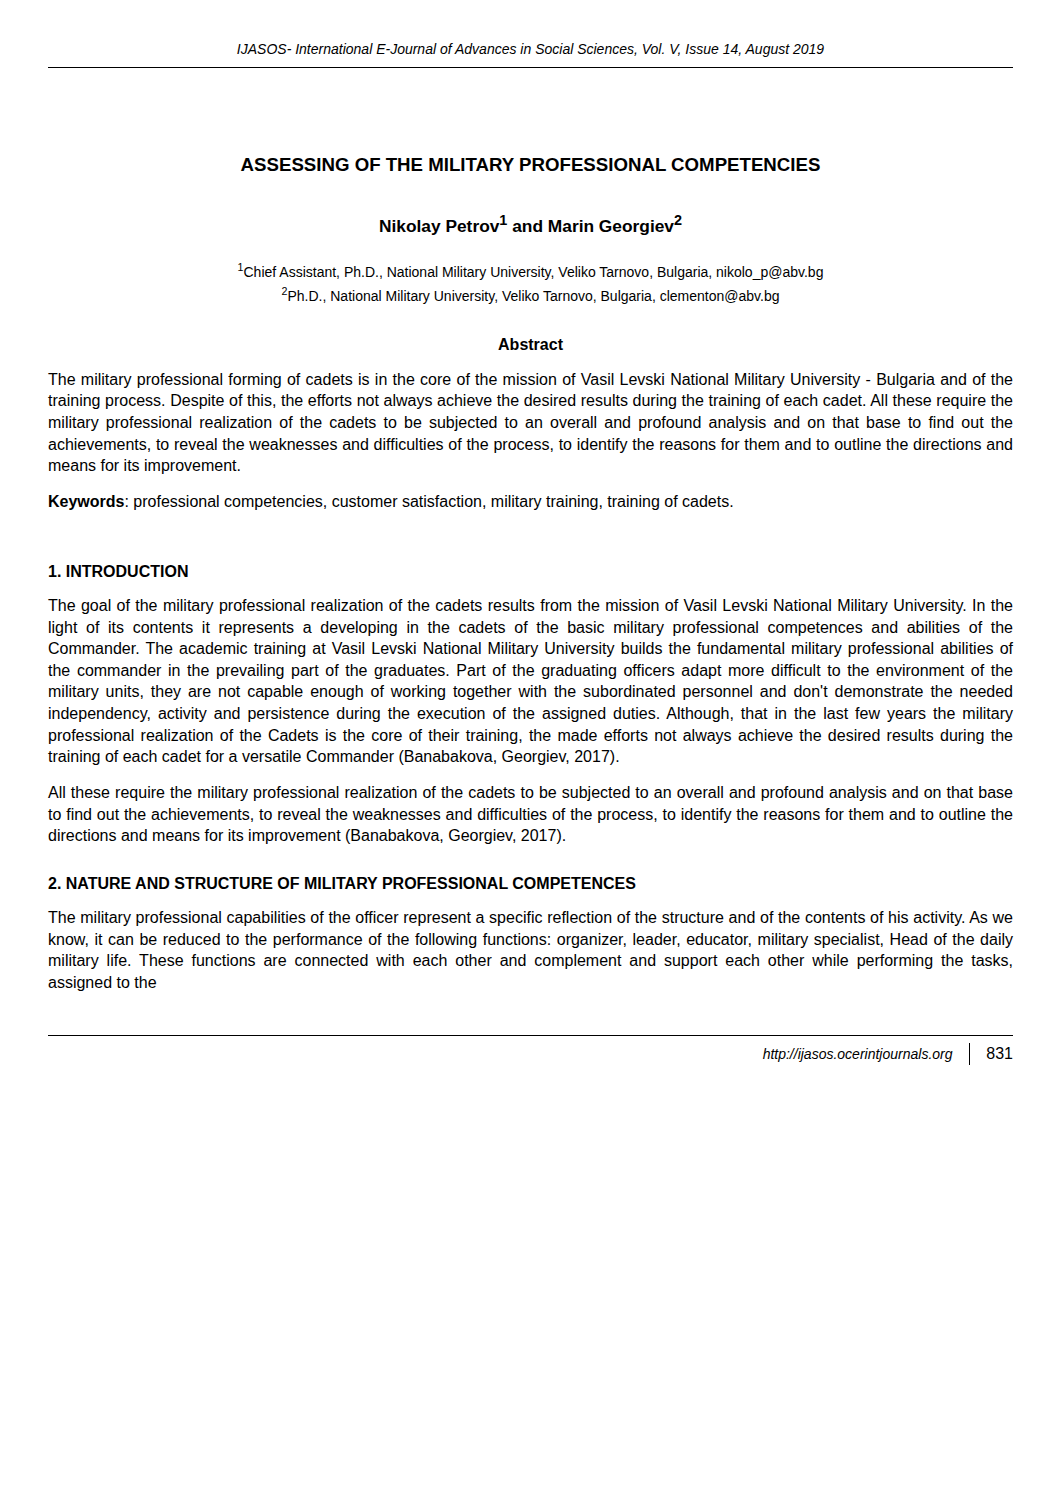IJASOS- International E-Journal of Advances in Social Sciences, Vol. V, Issue 14, August 2019
ASSESSING OF THE MILITARY PROFESSIONAL COMPETENCIES
Nikolay Petrov1 and Marin Georgiev2
1Chief Assistant, Ph.D., National Military University, Veliko Tarnovo, Bulgaria, nikolo_p@abv.bg
2Ph.D., National Military University, Veliko Tarnovo, Bulgaria, clementon@abv.bg
Abstract
The military professional forming of cadets is in the core of the mission of Vasil Levski National Military University - Bulgaria and of the training process. Despite of this, the efforts not always achieve the desired results during the training of each cadet. All these require the military professional realization of the cadets to be subjected to an overall and profound analysis and on that base to find out the achievements, to reveal the weaknesses and difficulties of the process, to identify the reasons for them and to outline the directions and means for its improvement.
Keywords: professional competencies, customer satisfaction, military training, training of cadets.
1. INTRODUCTION
The goal of the military professional realization of the cadets results from the mission of Vasil Levski National Military University. In the light of its contents it represents a developing in the cadets of the basic military professional competences and abilities of the Commander. The academic training at Vasil Levski National Military University builds the fundamental military professional abilities of the commander in the prevailing part of the graduates. Part of the graduating officers adapt more difficult to the environment of the military units, they are not capable enough of working together with the subordinated personnel and don't demonstrate the needed independency, activity and persistence during the execution of the assigned duties. Although, that in the last few years the military professional realization of the Cadets is the core of their training, the made efforts not always achieve the desired results during the training of each cadet for a versatile Commander (Banabakova, Georgiev, 2017).
All these require the military professional realization of the cadets to be subjected to an overall and profound analysis and on that base to find out the achievements, to reveal the weaknesses and difficulties of the process, to identify the reasons for them and to outline the directions and means for its improvement (Banabakova, Georgiev, 2017).
2. NATURE AND STRUCTURE OF MILITARY PROFESSIONAL COMPETENCES
The military professional capabilities of the officer represent a specific reflection of the structure and of the contents of his activity. As we know, it can be reduced to the performance of the following functions: organizer, leader, educator, military specialist, Head of the daily military life. These functions are connected with each other and complement and support each other while performing the tasks, assigned to the
http://ijasos.ocerintjournals.org 831